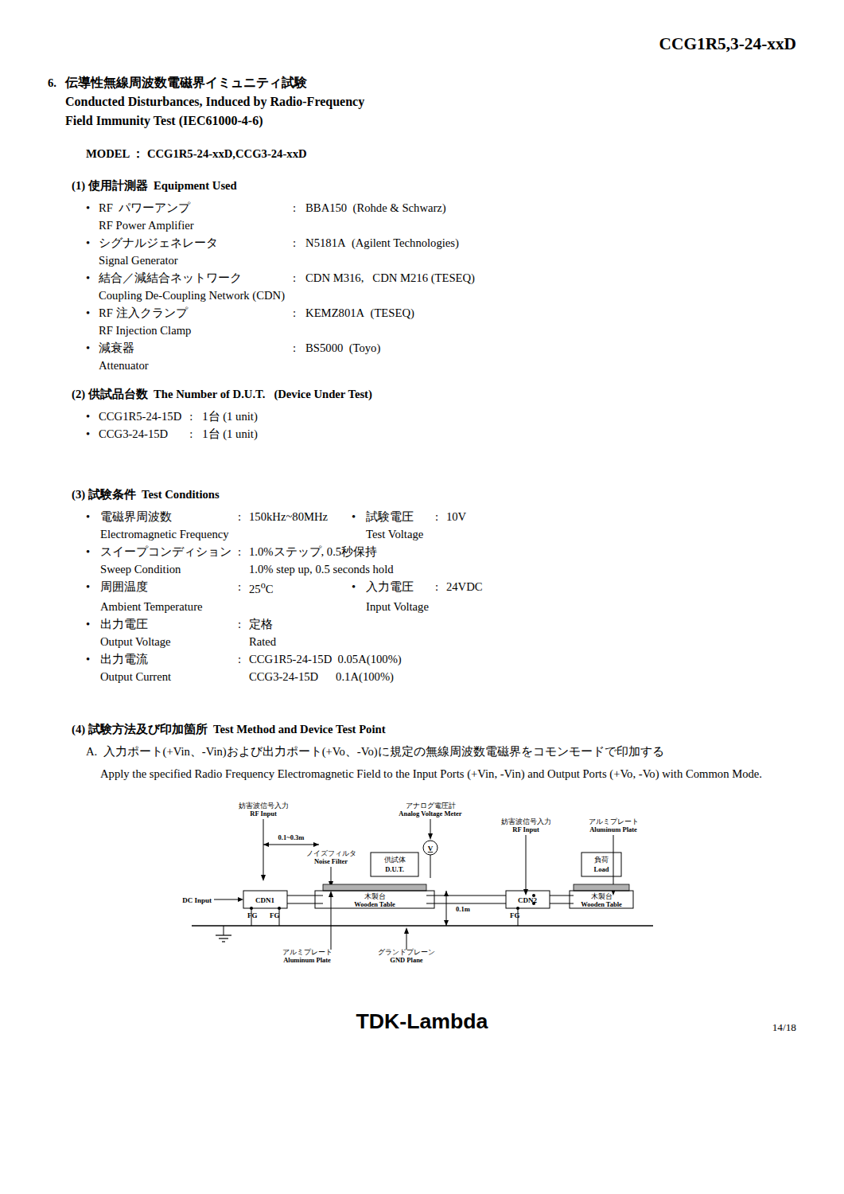CCG1R5,3-24-xxD
6. 伝導性無線周波数電磁界イミュニティ試験
Conducted Disturbances, Induced by Radio-Frequency
Field Immunity Test (IEC61000-4-6)
MODEL ： CCG1R5-24-xxD,CCG3-24-xxD
(1) 使用計測器 Equipment Used
| • | RF パワーアンプ | : | BBA150 (Rohde & Schwarz) |
| | RF Power Amplifier | | |
| • | シグナルジェネレータ | : | N5181A (Agilent Technologies) |
| | Signal Generator | | |
| • | 結合／減結合ネットワーク | : | CDN M316, CDN M216 (TESEQ) |
| | Coupling De-Coupling Network (CDN) | | |
| • | RF 注入クランプ | : | KEMZ801A (TESEQ) |
| | RF Injection Clamp | | |
| • | 減衰器 | : | BS5000 (Toyo) |
| | Attenuator | | |
(2) 供試品台数 The Number of D.U.T. (Device Under Test)
| • | CCG1R5-24-15D | : | 1台 (1 unit) |
| • | CCG3-24-15D | : | 1台 (1 unit) |
(3) 試験条件 Test Conditions
| • | 電磁界周波数 | : | 150kHz~80MHz | • | 試験電圧 | : | 10V |
| | Electromagnetic Frequency | | | | Test Voltage | | |
| • | スイープコンディション | : | 1.0%ステップ, 0.5秒保持 |
| | Sweep Condition | | 1.0% step up, 0.5 seconds hold |
| • | 周囲温度 | : | 25 o C | • | 入力電圧 | : | 24VDC |
| | Ambient Temperature | | | | Input Voltage | | |
| • | 出力電圧 | : | 定格 |
| | Output Voltage | | Rated |
| • | 出力電流 | : | CCG1R5-24-15D 0.05A(100%) |
| | Output Current | | CCG3-24-15D 0.1A(100%) |
(4) 試験方法及び印加箇所 Test Method and Device Test Point
A. 入力ポート(+Vin、-Vin)および出力ポート(+Vo、-Vo)に規定の無線周波数電磁界をコモンモードで印加する
Apply the specified Radio Frequency Electromagnetic Field to the Input Ports (+Vin, -Vin) and Output Ports (+Vo, -Vo) with Common Mode.
妨害波信号入力 RF Input アナログ電圧計 Analog Voltage Meter V 妨害波信号入力 RF Input アルミプレート Aluminum Plate 0.1~0.3m ノイズフィルタ Noise Filter 供試体 D.U.T. 負荷 Load 木製台 Wooden Table 木製台 Wooden Table CDN1 CDN2 DC Input FG FG FG 0.1m アルミプレート Aluminum Plate グランドプレーン GND Plane
TDK-Lambda 14/18